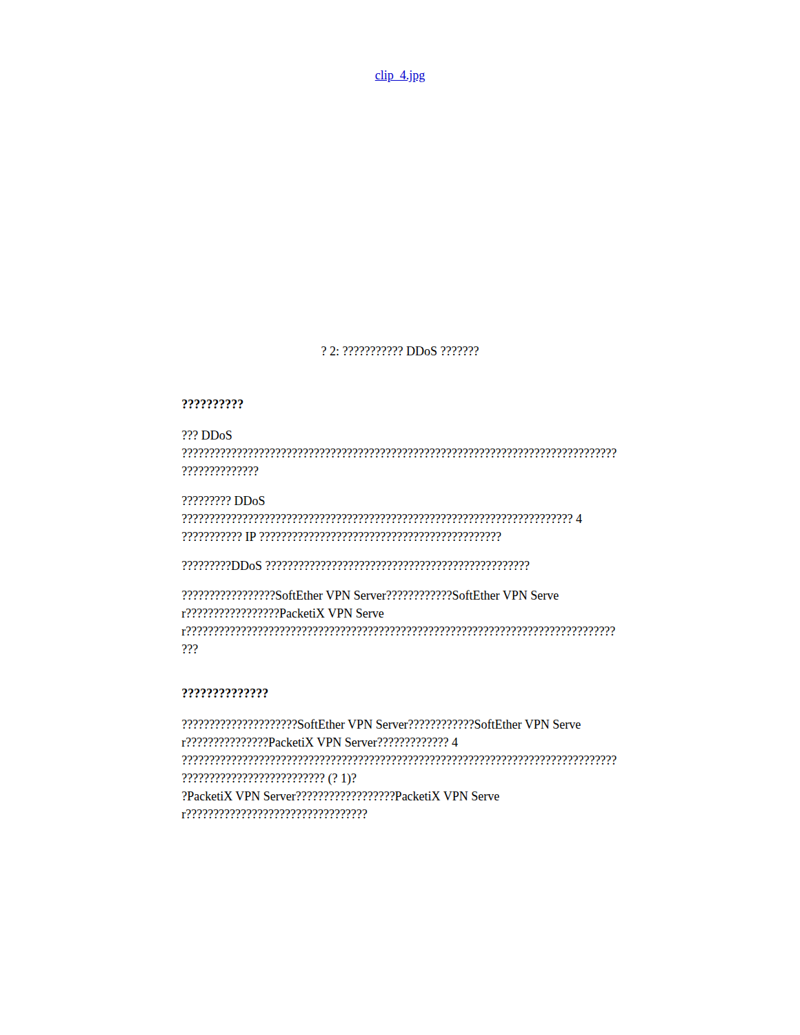clip_4.jpg
? 2: ??????????? DDoS ???????
??????????
??? DDoS ?????????????????????????????????????????????????????????????????????????????????????????????
????????? DDoS ??????????????????????????????????????????????????????????????????????? 4 ??????????? IP ????????????????????????????????????????????
?????????DDoS ????????????????????????????????????????????????
?????????????????SoftEther VPN Server????????????SoftEther VPN Server?????????????????PacketiX VPN Server?????????????????????????????????????????????????????????????????????????????????
??????????????
?????????????????????SoftEther VPN Server????????????SoftEther VPN Server???????????????PacketiX VPN Server????????????? 4 ????????????????????????????????????????????????????????????????????????????????????????????????????????? (? 1)?
?PacketiX VPN Server??????????????????PacketiX VPN Server?????????????????????????????????